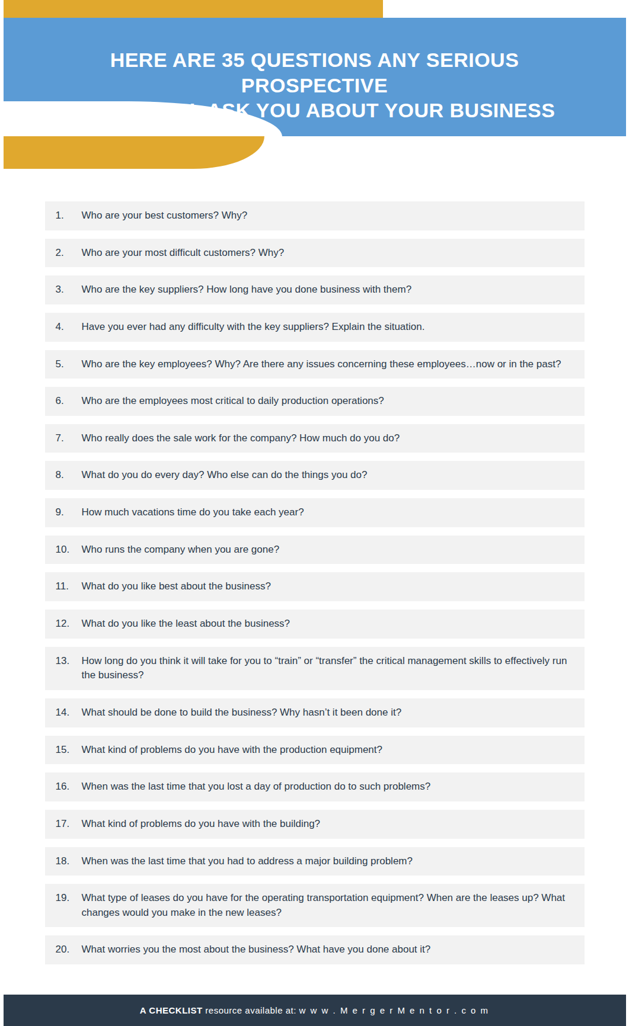Here are 35 questions any serious prospective buyer will ask you about your business
Who are your best customers? Why?
Who are your most difficult customers? Why?
Who are the key suppliers? How long have you done business with them?
Have you ever had any difficulty with the key suppliers? Explain the situation.
Who are the key employees? Why? Are there any issues concerning these employees…now or in the past?
Who are the employees most critical to daily production operations?
Who really does the sale work for the company? How much do you do?
What do you do every day? Who else can do the things you do?
How much vacations time do you take each year?
Who runs the company when you are gone?
What do you like best about the business?
What do you like the least about the business?
How long do you think it will take for you to “train” or “transfer” the critical management skills to effectively run the business?
What should be done to build the business? Why hasn’t it been done it?
What kind of problems do you have with the production equipment?
When was the last time that you lost a day of production do to such problems?
What kind of problems do you have with the building?
When was the last time that you had to address a major building problem?
What type of leases do you have for the operating transportation equipment? When are the leases up? What changes would you make in the new leases?
What worries you the most about the business? What have you done about it?
A CHECKLIST resource available at: w w w . M e r g e r M e n t o r . c o m